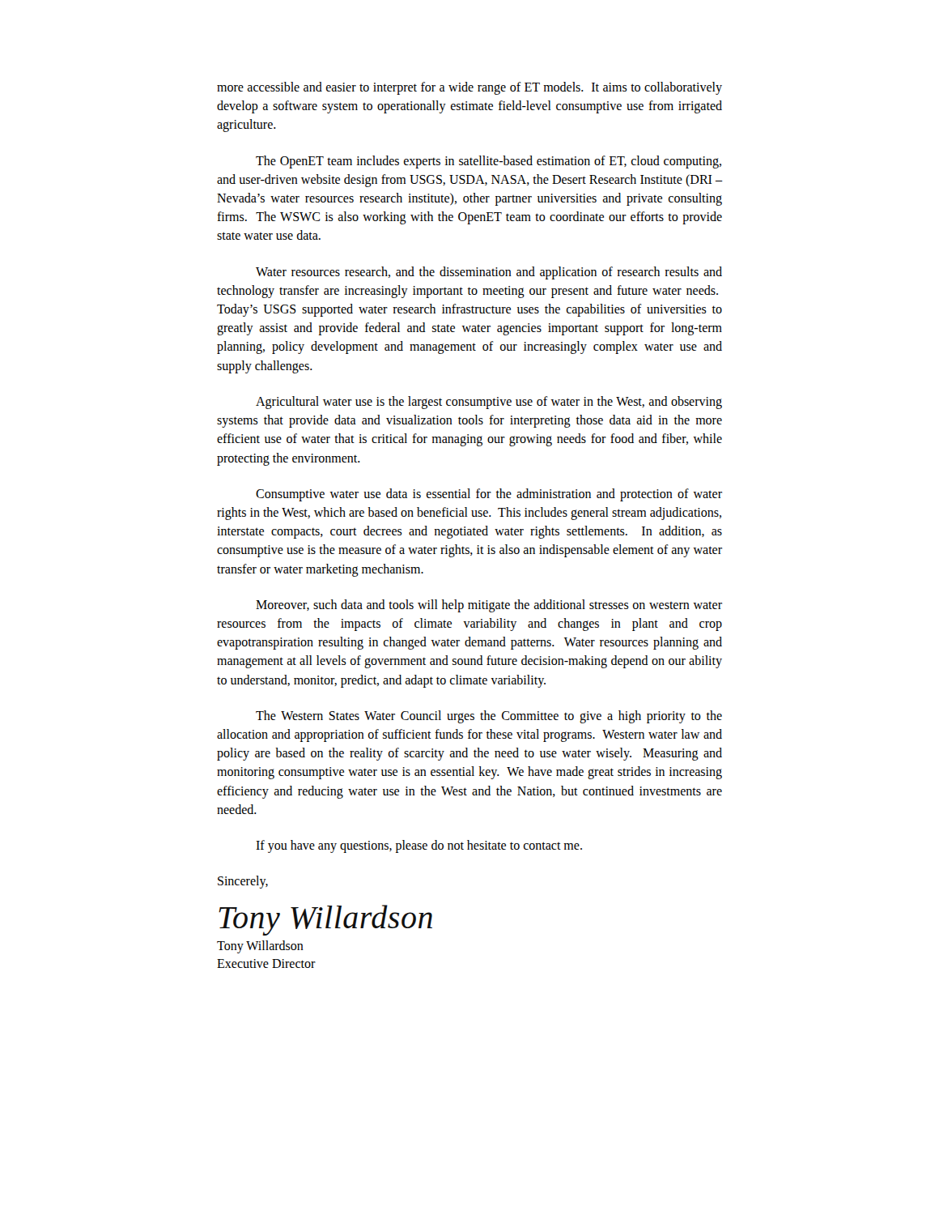more accessible and easier to interpret for a wide range of ET models. It aims to collaboratively develop a software system to operationally estimate field-level consumptive use from irrigated agriculture.
The OpenET team includes experts in satellite-based estimation of ET, cloud computing, and user-driven website design from USGS, USDA, NASA, the Desert Research Institute (DRI – Nevada’s water resources research institute), other partner universities and private consulting firms. The WSWC is also working with the OpenET team to coordinate our efforts to provide state water use data.
Water resources research, and the dissemination and application of research results and technology transfer are increasingly important to meeting our present and future water needs. Today’s USGS supported water research infrastructure uses the capabilities of universities to greatly assist and provide federal and state water agencies important support for long-term planning, policy development and management of our increasingly complex water use and supply challenges.
Agricultural water use is the largest consumptive use of water in the West, and observing systems that provide data and visualization tools for interpreting those data aid in the more efficient use of water that is critical for managing our growing needs for food and fiber, while protecting the environment.
Consumptive water use data is essential for the administration and protection of water rights in the West, which are based on beneficial use. This includes general stream adjudications, interstate compacts, court decrees and negotiated water rights settlements. In addition, as consumptive use is the measure of a water rights, it is also an indispensable element of any water transfer or water marketing mechanism.
Moreover, such data and tools will help mitigate the additional stresses on western water resources from the impacts of climate variability and changes in plant and crop evapotranspiration resulting in changed water demand patterns. Water resources planning and management at all levels of government and sound future decision-making depend on our ability to understand, monitor, predict, and adapt to climate variability.
The Western States Water Council urges the Committee to give a high priority to the allocation and appropriation of sufficient funds for these vital programs. Western water law and policy are based on the reality of scarcity and the need to use water wisely. Measuring and monitoring consumptive water use is an essential key. We have made great strides in increasing efficiency and reducing water use in the West and the Nation, but continued investments are needed.
If you have any questions, please do not hesitate to contact me.
Sincerely,
Tony Willardson
Tony Willardson
Executive Director